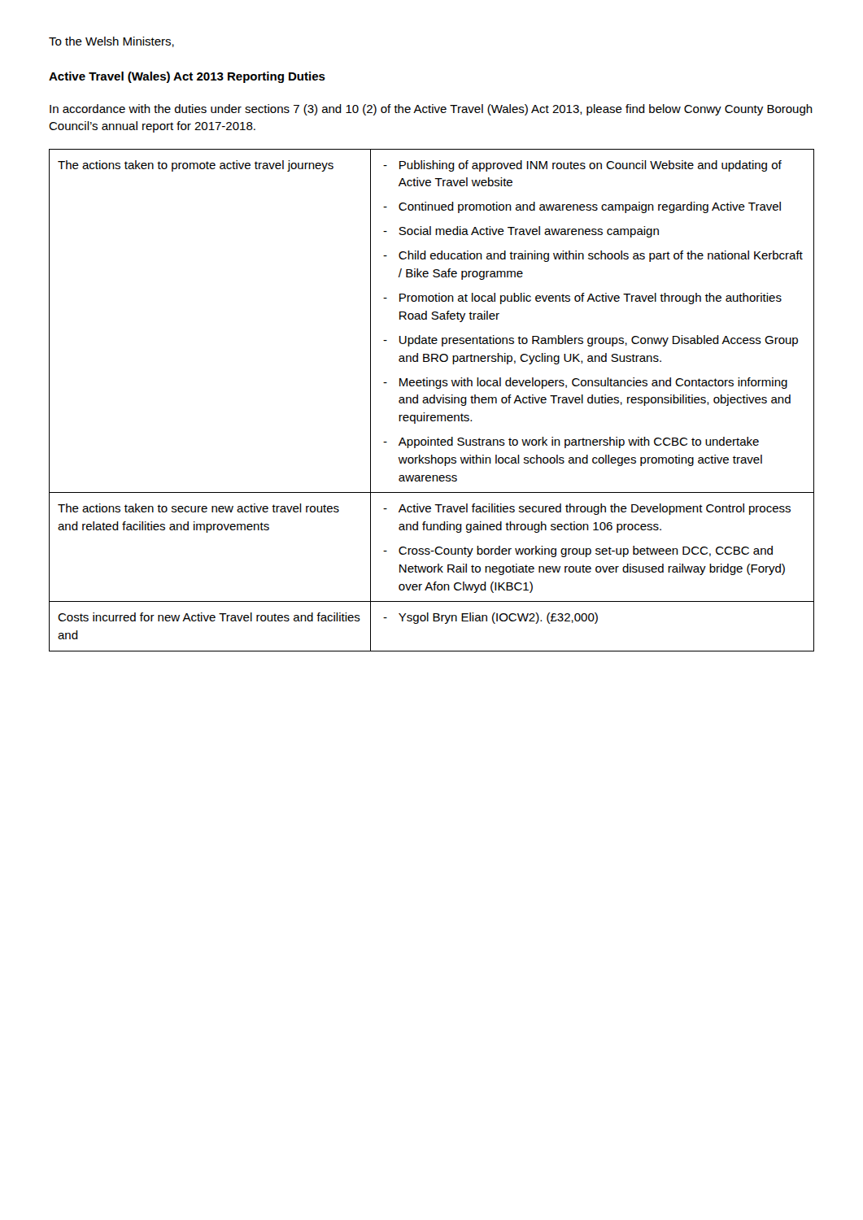To the Welsh Ministers,
Active Travel (Wales) Act 2013 Reporting Duties
In accordance with the duties under sections 7 (3) and 10 (2) of the Active Travel (Wales) Act 2013, please find below Conwy County Borough Council’s annual report for 2017-2018.
| The actions taken to promote active travel journeys | Publishing of approved INM routes on Council Website and updating of Active Travel website Continued promotion and awareness campaign regarding Active Travel Social media Active Travel awareness campaign Child education and training within schools as part of the national Kerbcraft / Bike Safe programme Promotion at local public events of Active Travel through the authorities Road Safety trailer Update presentations to Ramblers groups, Conwy Disabled Access Group and BRO partnership, Cycling UK, and Sustrans. Meetings with local developers, Consultancies and Contactors informing and advising them of Active Travel duties, responsibilities, objectives and requirements. Appointed Sustrans to work in partnership with CCBC to undertake workshops within local schools and colleges promoting active travel awareness |
| The actions taken to secure new active travel routes and related facilities and improvements | Active Travel facilities secured through the Development Control process and funding gained through section 106 process. Cross-County border working group set-up between DCC, CCBC and Network Rail to negotiate new route over disused railway bridge (Foryd) over Afon Clwyd (IKBC1) |
| Costs incurred for new Active Travel routes and facilities and | Ysgol Bryn Elian (IOCW2). (£32,000) |